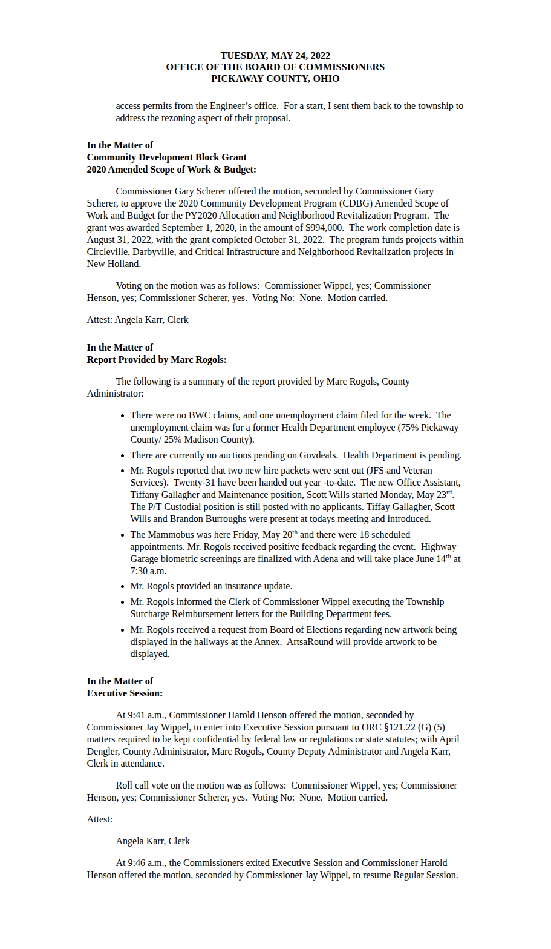TUESDAY, MAY 24, 2022
OFFICE OF THE BOARD OF COMMISSIONERS
PICKAWAY COUNTY, OHIO
access permits from the Engineer’s office. For a start, I sent them back to the township to address the rezoning aspect of their proposal.
In the Matter of
Community Development Block Grant
2020 Amended Scope of Work & Budget:
Commissioner Gary Scherer offered the motion, seconded by Commissioner Gary Scherer, to approve the 2020 Community Development Program (CDBG) Amended Scope of Work and Budget for the PY2020 Allocation and Neighborhood Revitalization Program. The grant was awarded September 1, 2020, in the amount of $994,000. The work completion date is August 31, 2022, with the grant completed October 31, 2022. The program funds projects within Circleville, Darbyville, and Critical Infrastructure and Neighborhood Revitalization projects in New Holland.
Voting on the motion was as follows: Commissioner Wippel, yes; Commissioner Henson, yes; Commissioner Scherer, yes. Voting No: None. Motion carried.
Attest: Angela Karr, Clerk
In the Matter of
Report Provided by Marc Rogols:
The following is a summary of the report provided by Marc Rogols, County Administrator:
There were no BWC claims, and one unemployment claim filed for the week. The unemployment claim was for a former Health Department employee (75% Pickaway County/ 25% Madison County).
There are currently no auctions pending on Govdeals. Health Department is pending.
Mr. Rogols reported that two new hire packets were sent out (JFS and Veteran Services). Twenty-31 have been handed out year -to-date. The new Office Assistant, Tiffany Gallagher and Maintenance position, Scott Wills started Monday, May 23rd. The P/T Custodial position is still posted with no applicants. Tiffay Gallagher, Scott Wills and Brandon Burroughs were present at todays meeting and introduced.
The Mammobus was here Friday, May 20th and there were 18 scheduled appointments. Mr. Rogols received positive feedback regarding the event. Highway Garage biometric screenings are finalized with Adena and will take place June 14th at 7:30 a.m.
Mr. Rogols provided an insurance update.
Mr. Rogols informed the Clerk of Commissioner Wippel executing the Township Surcharge Reimbursement letters for the Building Department fees.
Mr. Rogols received a request from Board of Elections regarding new artwork being displayed in the hallways at the Annex. ArtsaRound will provide artwork to be displayed.
In the Matter of
Executive Session:
At 9:41 a.m., Commissioner Harold Henson offered the motion, seconded by Commissioner Jay Wippel, to enter into Executive Session pursuant to ORC §121.22 (G) (5) matters required to be kept confidential by federal law or regulations or state statutes; with April Dengler, County Administrator, Marc Rogols, County Deputy Administrator and Angela Karr, Clerk in attendance.
Roll call vote on the motion was as follows: Commissioner Wippel, yes; Commissioner Henson, yes; Commissioner Scherer, yes. Voting No: None. Motion carried.
Attest:
Angela Karr, Clerk
At 9:46 a.m., the Commissioners exited Executive Session and Commissioner Harold Henson offered the motion, seconded by Commissioner Jay Wippel, to resume Regular Session.